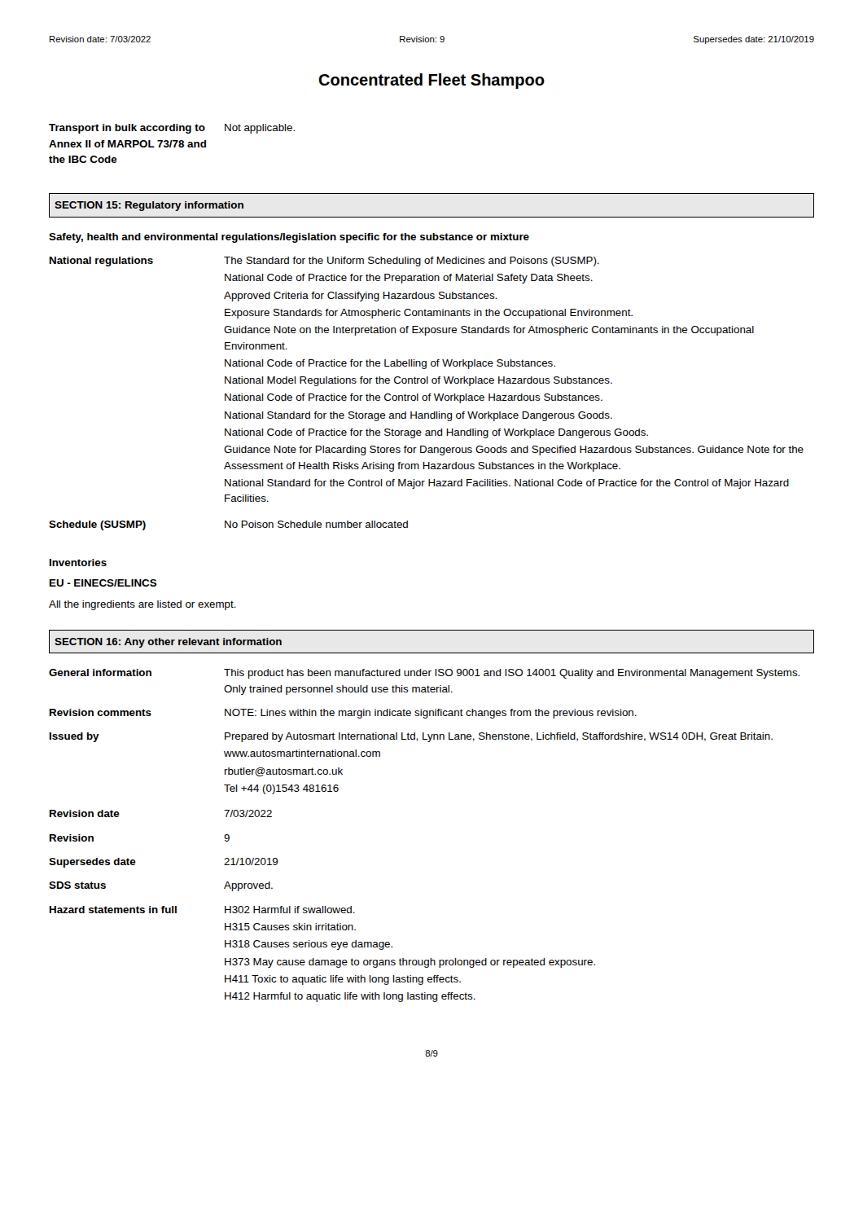Revision date: 7/03/2022 Revision: 9 Supersedes date: 21/10/2019
Concentrated Fleet Shampoo
| Transport in bulk according to Annex II of MARPOL 73/78 and the IBC Code | Not applicable. |
SECTION 15: Regulatory information
Safety, health and environmental regulations/legislation specific for the substance or mixture
| National regulations | The Standard for the Uniform Scheduling of Medicines and Poisons (SUSMP). National Code of Practice for the Preparation of Material Safety Data Sheets. Approved Criteria for Classifying Hazardous Substances. Exposure Standards for Atmospheric Contaminants in the Occupational Environment. Guidance Note on the Interpretation of Exposure Standards for Atmospheric Contaminants in the Occupational Environment. National Code of Practice for the Labelling of Workplace Substances. National Model Regulations for the Control of Workplace Hazardous Substances. National Code of Practice for the Control of Workplace Hazardous Substances. National Standard for the Storage and Handling of Workplace Dangerous Goods. National Code of Practice for the Storage and Handling of Workplace Dangerous Goods. Guidance Note for Placarding Stores for Dangerous Goods and Specified Hazardous Substances. Guidance Note for the Assessment of Health Risks Arising from Hazardous Substances in the Workplace. National Standard for the Control of Major Hazard Facilities. National Code of Practice for the Control of Major Hazard Facilities. |
| Schedule (SUSMP) | No Poison Schedule number allocated |
Inventories
EU - EINECS/ELINCS
All the ingredients are listed or exempt.
SECTION 16: Any other relevant information
| General information | This product has been manufactured under ISO 9001 and ISO 14001 Quality and Environmental Management Systems. Only trained personnel should use this material. |
| Revision comments | NOTE: Lines within the margin indicate significant changes from the previous revision. |
| Issued by | Prepared by Autosmart International Ltd, Lynn Lane, Shenstone, Lichfield, Staffordshire, WS14 0DH, Great Britain. www.autosmartinternational.com rbutler@autosmart.co.uk Tel +44 (0)1543 481616 |
| Revision date | 7/03/2022 |
| Revision | 9 |
| Supersedes date | 21/10/2019 |
| SDS status | Approved. |
| Hazard statements in full | H302 Harmful if swallowed. H315 Causes skin irritation. H318 Causes serious eye damage. H373 May cause damage to organs through prolonged or repeated exposure. H411 Toxic to aquatic life with long lasting effects. H412 Harmful to aquatic life with long lasting effects. |
8/9